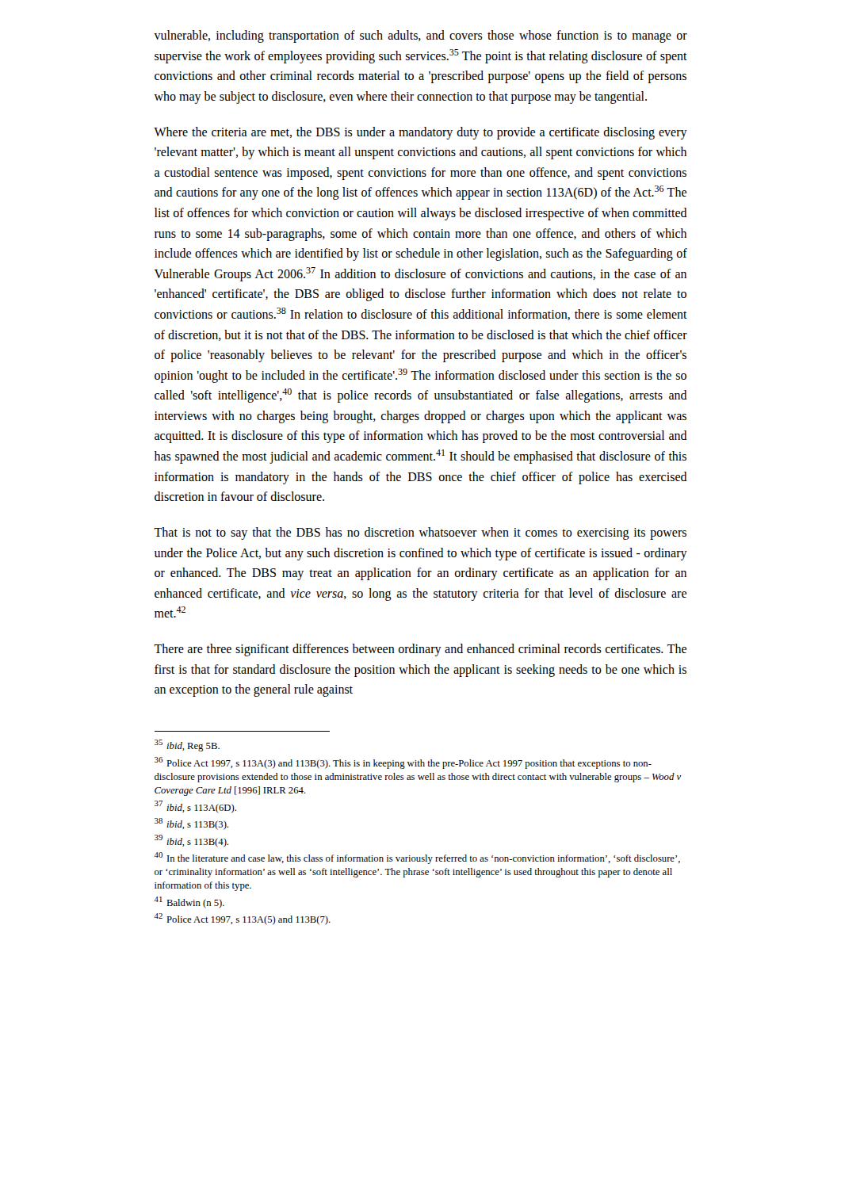vulnerable, including transportation of such adults, and covers those whose function is to manage or supervise the work of employees providing such services.35 The point is that relating disclosure of spent convictions and other criminal records material to a 'prescribed purpose' opens up the field of persons who may be subject to disclosure, even where their connection to that purpose may be tangential.
Where the criteria are met, the DBS is under a mandatory duty to provide a certificate disclosing every 'relevant matter', by which is meant all unspent convictions and cautions, all spent convictions for which a custodial sentence was imposed, spent convictions for more than one offence, and spent convictions and cautions for any one of the long list of offences which appear in section 113A(6D) of the Act.36 The list of offences for which conviction or caution will always be disclosed irrespective of when committed runs to some 14 sub-paragraphs, some of which contain more than one offence, and others of which include offences which are identified by list or schedule in other legislation, such as the Safeguarding of Vulnerable Groups Act 2006.37 In addition to disclosure of convictions and cautions, in the case of an 'enhanced' certificate', the DBS are obliged to disclose further information which does not relate to convictions or cautions.38 In relation to disclosure of this additional information, there is some element of discretion, but it is not that of the DBS. The information to be disclosed is that which the chief officer of police 'reasonably believes to be relevant' for the prescribed purpose and which in the officer's opinion 'ought to be included in the certificate'.39 The information disclosed under this section is the so called 'soft intelligence',40 that is police records of unsubstantiated or false allegations, arrests and interviews with no charges being brought, charges dropped or charges upon which the applicant was acquitted. It is disclosure of this type of information which has proved to be the most controversial and has spawned the most judicial and academic comment.41 It should be emphasised that disclosure of this information is mandatory in the hands of the DBS once the chief officer of police has exercised discretion in favour of disclosure.
That is not to say that the DBS has no discretion whatsoever when it comes to exercising its powers under the Police Act, but any such discretion is confined to which type of certificate is issued - ordinary or enhanced. The DBS may treat an application for an ordinary certificate as an application for an enhanced certificate, and vice versa, so long as the statutory criteria for that level of disclosure are met.42
There are three significant differences between ordinary and enhanced criminal records certificates. The first is that for standard disclosure the position which the applicant is seeking needs to be one which is an exception to the general rule against
35 ibid, Reg 5B.
36 Police Act 1997, s 113A(3) and 113B(3). This is in keeping with the pre-Police Act 1997 position that exceptions to non-disclosure provisions extended to those in administrative roles as well as those with direct contact with vulnerable groups – Wood v Coverage Care Ltd [1996] IRLR 264.
37 ibid, s 113A(6D).
38 ibid, s 113B(3).
39 ibid, s 113B(4).
40 In the literature and case law, this class of information is variously referred to as ‘non-conviction information’, ‘soft disclosure’, or ‘criminality information’ as well as ‘soft intelligence’. The phrase ‘soft intelligence’ is used throughout this paper to denote all information of this type.
41 Baldwin (n 5).
42 Police Act 1997, s 113A(5) and 113B(7).